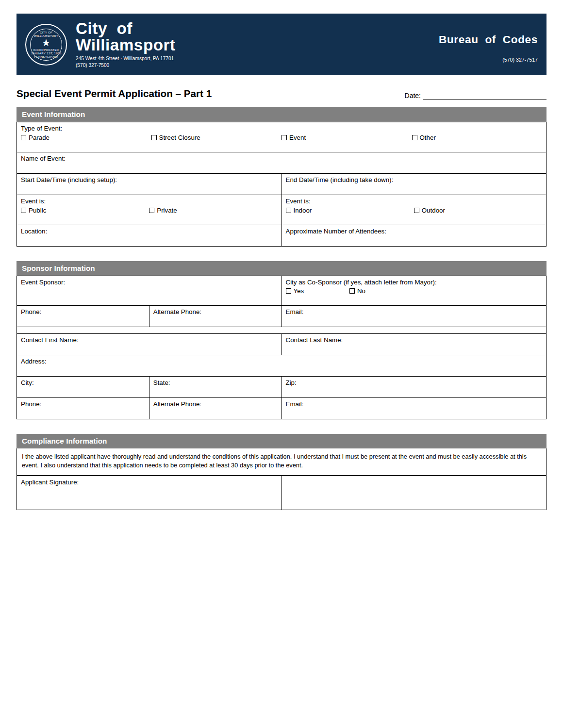City of Williamsport
★
Incorporated
January 1st, 1866
Pennsylvania
City of
Williamsport
245 West 4th Street · Williamsport, PA 17701
(570) 327-7500
Bureau of Codes
(570) 327-7517
Special Event Permit Application – Part 1
Date:
Event Information
| Type of Event: Parade Street Closure Event Other |
| Name of Event: |
| Start Date/Time (including setup): | End Date/Time (including take down): |
| Event is: Public Private | Event is: Indoor Outdoor |
| Location: | Approximate Number of Attendees: |
Sponsor Information
| Event Sponsor: | City as Co-Sponsor (if yes, attach letter from Mayor): Yes No |
| Phone: | Alternate Phone: | Email: |
| Contact First Name: | Contact Last Name: |
| Address: |
| City: | State: | Zip: |
| Phone: | Alternate Phone: | Email: |
Compliance Information
I the above listed applicant have thoroughly read and understand the conditions of this application. I understand that I must be present at the event and must be easily accessible at this event. I also understand that this application needs to be completed at least 30 days prior to the event.
| Applicant Signature: | |